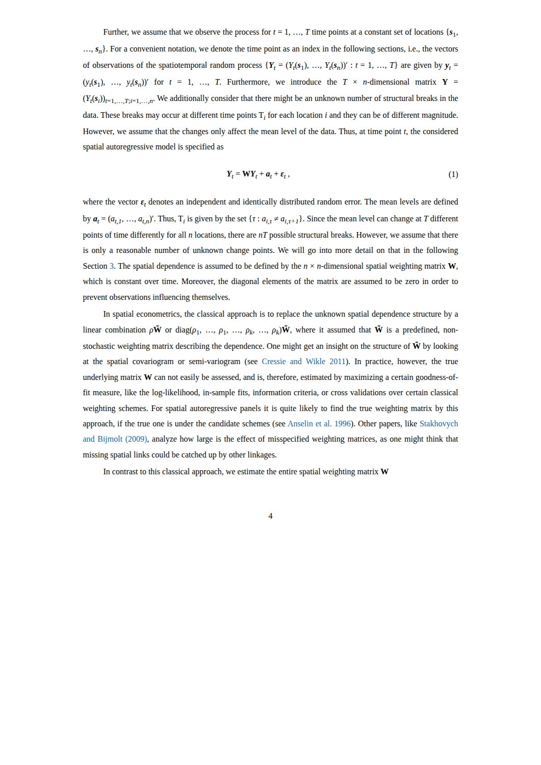Further, we assume that we observe the process for t = 1, …, T time points at a constant set of locations {s1, …, sn}. For a convenient notation, we denote the time point as an index in the following sections, i.e., the vectors of observations of the spatiotemporal random process {Yt = (Yt(s1), …, Yt(sn))′ : t = 1, …, T} are given by yt = (yt(s1), …, yt(sn))′ for t = 1, …, T. Furthermore, we introduce the T × n-dimensional matrix Υ = (Yt(si))t=1,…,T;i=1,…,n. We additionally consider that there might be an unknown number of structural breaks in the data. These breaks may occur at different time points Ti for each location i and they can be of different magnitude. However, we assume that the changes only affect the mean level of the data. Thus, at time point t, the considered spatial autoregressive model is specified as
Yt = WYt + at + εt ,
(1)
where the vector εt denotes an independent and identically distributed random error. The mean levels are defined by at = (at,1, …, at,n)′. Thus, Ti is given by the set {τ : ai,τ ≠ ai,τ+1}. Since the mean level can change at T different points of time differently for all n locations, there are nT possible structural breaks. However, we assume that there is only a reasonable number of unknown change points. We will go into more detail on that in the following Section 3. The spatial dependence is assumed to be defined by the n × n-dimensional spatial weighting matrix W, which is constant over time. Moreover, the diagonal elements of the matrix are assumed to be zero in order to prevent observations influencing themselves.
In spatial econometrics, the classical approach is to replace the unknown spatial dependence structure by a linear combination ρW̃ or diag(ρ1, …, ρ1, …, ρk, …, ρk)W̃, where it assumed that W̃ is a predefined, non-stochastic weighting matrix describing the dependence. One might get an insight on the structure of W̃ by looking at the spatial covariogram or semi-variogram (see Cressie and Wikle 2011). In practice, however, the true underlying matrix W can not easily be assessed, and is, therefore, estimated by maximizing a certain goodness-of-fit measure, like the log-likelihood, in-sample fits, information criteria, or cross validations over certain classical weighting schemes. For spatial autoregressive panels it is quite likely to find the true weighting matrix by this approach, if the true one is under the candidate schemes (see Anselin et al. 1996). Other papers, like Stakhovych and Bijmolt (2009), analyze how large is the effect of misspecified weighting matrices, as one might think that missing spatial links could be catched up by other linkages.
In contrast to this classical approach, we estimate the entire spatial weighting matrix W
4